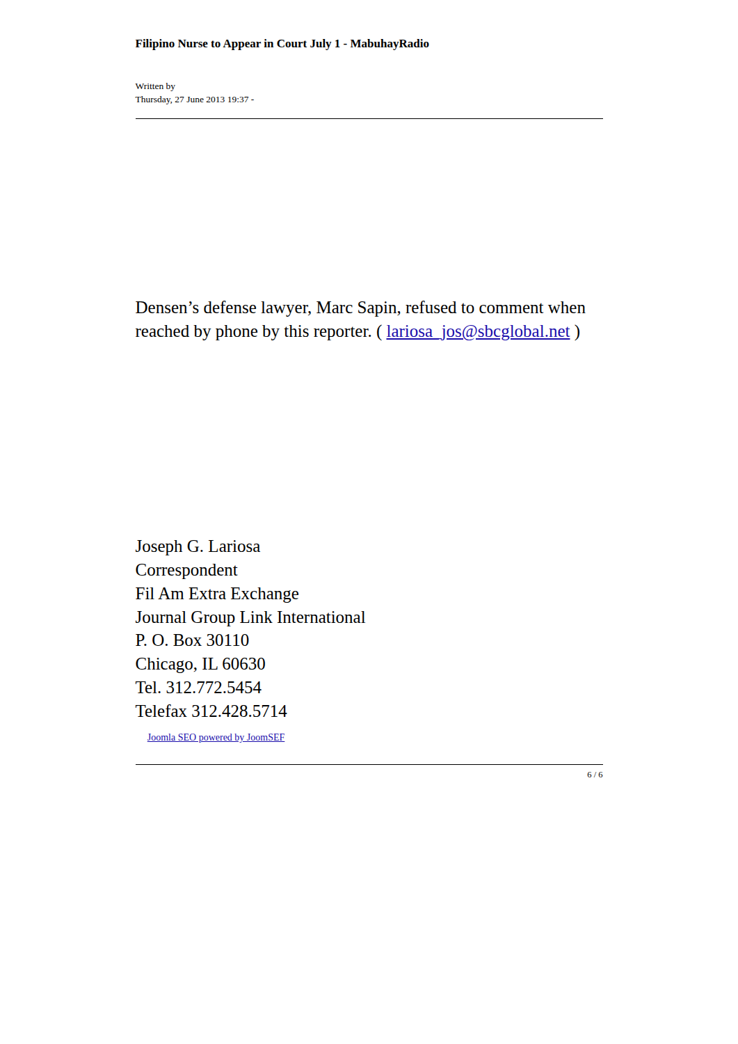Filipino Nurse to Appear in Court July 1 - MabuhayRadio
Written by
Thursday, 27 June 2013 19:37 -
Densen’s defense lawyer, Marc Sapin, refused to comment when reached by phone by this reporter. ( lariosa_jos@sbcglobal.net )
Joseph G. Lariosa
Correspondent
Fil Am Extra Exchange
Journal Group Link International
P. O. Box 30110
Chicago, IL 60630
Tel. 312.772.5454
Telefax 312.428.5714
Joomla SEO powered by JoomSEF
6 / 6